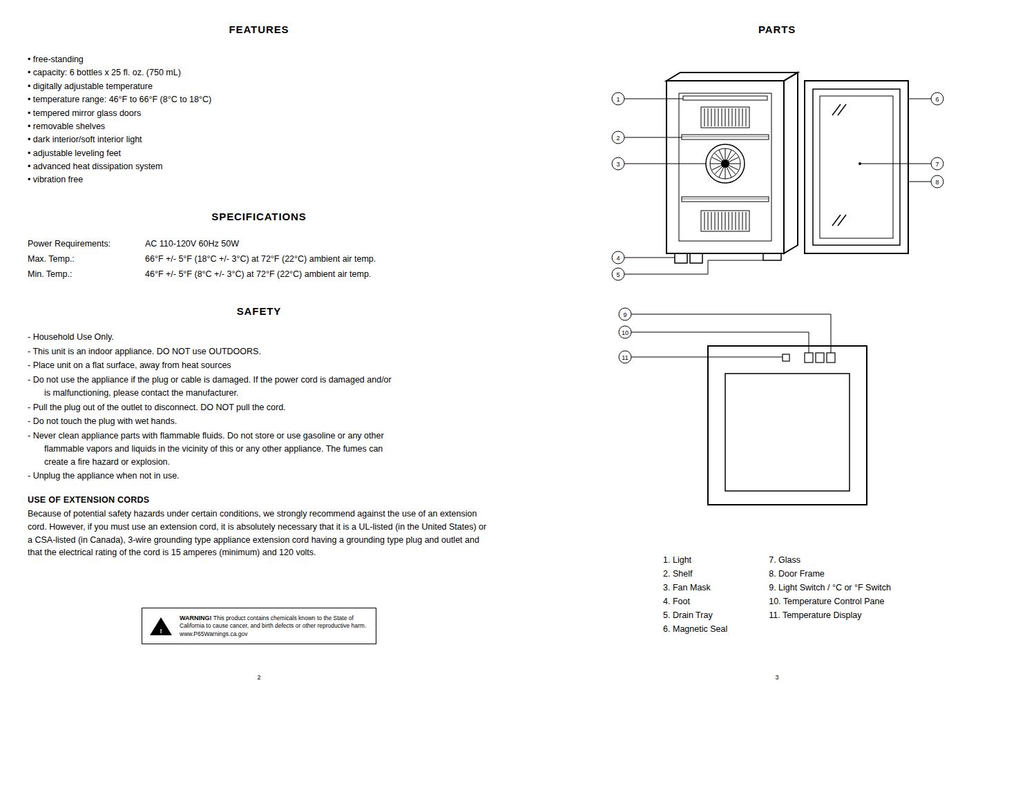FEATURES
free-standing
capacity: 6 bottles x 25 fl. oz. (750 mL)
digitally adjustable temperature
temperature range: 46°F to 66°F (8°C to 18°C)
tempered mirror glass doors
removable shelves
dark interior/soft interior light
adjustable leveling feet
advanced heat dissipation system
vibration free
SPECIFICATIONS
| Power Requirements: | AC 110-120V 60Hz 50W |
| Max. Temp.: | 66°F +/- 5°F (18°C +/- 3°C) at 72°F (22°C) ambient air temp. |
| Min. Temp.: | 46°F +/- 5°F (8°C +/- 3°C) at 72°F (22°C) ambient air temp. |
SAFETY
Household Use Only.
This unit is an indoor appliance. DO NOT use OUTDOORS.
Place unit on a flat surface, away from heat sources
Do not use the appliance if the plug or cable is damaged. If the power cord is damaged and/oris malfunctioning, please contact the manufacturer.
Pull the plug out of the outlet to disconnect. DO NOT pull the cord.
Do not touch the plug with wet hands.
Never clean appliance parts with flammable fluids. Do not store or use gasoline or any otherflammable vapors and liquids in the vicinity of this or any other appliance. The fumes can create a fire hazard or explosion.
Unplug the appliance when not in use.
USE OF EXTENSION CORDS
Because of potential safety hazards under certain conditions, we strongly recommend against the use of an extension cord. However, if you must use an extension cord, it is absolutely necessary that it is a UL-listed (in the United States) or a CSA-listed (in Canada), 3-wire grounding type appliance extension cord having a grounding type plug and outlet and that the electrical rating of the cord is 15 amperes (minimum) and 120 volts.
!
WARNING! This product contains chemicals known to the State of California to cause cancer, and birth defects or other reproductive harm. www.P65Warnings.ca.gov
2
PARTS
1 2 3 4 5 6 7 8 9 10 11
1. Light
2. Shelf
3. Fan Mask
4. Foot
5. Drain Tray
6. Magnetic Seal
7. Glass
8. Door Frame
9. Light Switch / °C or °F Switch
10. Temperature Control Pane
11. Temperature Display
3